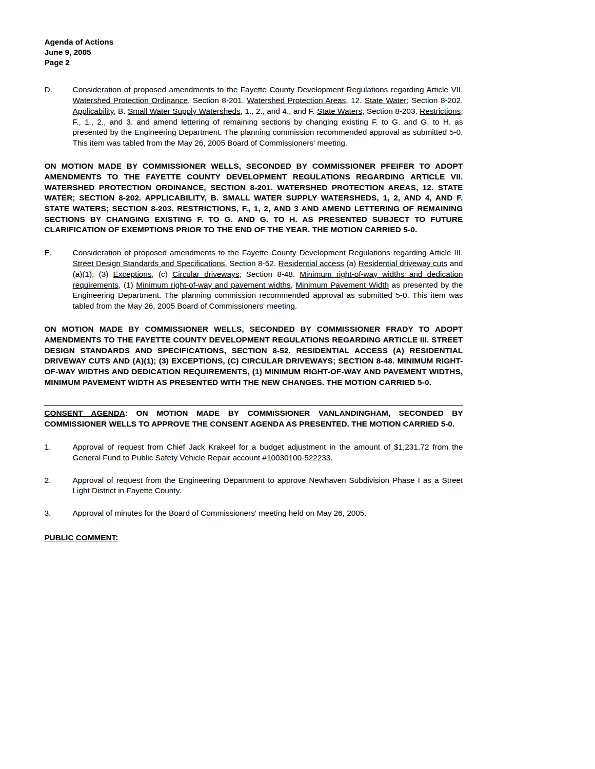Agenda of Actions
June 9, 2005
Page 2
D.
Consideration of proposed amendments to the Fayette County Development Regulations regarding Article VII. Watershed Protection Ordinance, Section 8-201. Watershed Protection Areas, 12. State Water; Section 8-202. Applicability, B. Small Water Supply Watersheds, 1., 2., and 4., and F. State Waters; Section 8-203. Restrictions, F., 1., 2., and 3. and amend lettering of remaining sections by changing existing F. to G. and G. to H. as presented by the Engineering Department. The planning commission recommended approval as submitted 5-0. This item was tabled from the May 26, 2005 Board of Commissioners' meeting.
ON MOTION MADE BY COMMISSIONER WELLS, SECONDED BY COMMISSIONER PFEIFER TO ADOPT AMENDMENTS TO THE FAYETTE COUNTY DEVELOPMENT REGULATIONS REGARDING ARTICLE VII. WATERSHED PROTECTION ORDINANCE, SECTION 8-201. WATERSHED PROTECTION AREAS, 12. STATE WATER; SECTION 8-202. APPLICABILITY, B. SMALL WATER SUPPLY WATERSHEDS, 1, 2, AND 4, AND F. STATE WATERS; SECTION 8-203. RESTRICTIONS, F., 1, 2, AND 3 AND AMEND LETTERING OF REMAINING SECTIONS BY CHANGING EXISTING F. TO G. AND G. TO H. AS PRESENTED SUBJECT TO FUTURE CLARIFICATION OF EXEMPTIONS PRIOR TO THE END OF THE YEAR. THE MOTION CARRIED 5-0.
E.
Consideration of proposed amendments to the Fayette County Development Regulations regarding Article III. Street Design Standards and Specifications, Section 8-52. Residential access (a) Residential driveway cuts and (a)(1); (3) Exceptions, (c) Circular driveways; Section 8-48. Minimum right-of-way widths and dedication requirements, (1) Minimum right-of-way and pavement widths, Minimum Pavement Width as presented by the Engineering Department. The planning commission recommended approval as submitted 5-0. This item was tabled from the May 26, 2005 Board of Commissioners' meeting.
ON MOTION MADE BY COMMISSIONER WELLS, SECONDED BY COMMISSIONER FRADY TO ADOPT AMENDMENTS TO THE FAYETTE COUNTY DEVELOPMENT REGULATIONS REGARDING ARTICLE III. STREET DESIGN STANDARDS AND SPECIFICATIONS, SECTION 8-52. RESIDENTIAL ACCESS (A) RESIDENTIAL DRIVEWAY CUTS AND (A)(1); (3) EXCEPTIONS, (C) CIRCULAR DRIVEWAYS; SECTION 8-48. MINIMUM RIGHT-OF-WAY WIDTHS AND DEDICATION REQUIREMENTS, (1) MINIMUM RIGHT-OF-WAY AND PAVEMENT WIDTHS, MINIMUM PAVEMENT WIDTH AS PRESENTED WITH THE NEW CHANGES. THE MOTION CARRIED 5-0.
CONSENT AGENDA: ON MOTION MADE BY COMMISSIONER VANLANDINGHAM, SECONDED BY COMMISSIONER WELLS TO APPROVE THE CONSENT AGENDA AS PRESENTED. THE MOTION CARRIED 5-0.
1.
Approval of request from Chief Jack Krakeel for a budget adjustment in the amount of $1,231.72 from the General Fund to Public Safety Vehicle Repair account #10030100-522233.
2.
Approval of request from the Engineering Department to approve Newhaven Subdivision Phase I as a Street Light District in Fayette County.
3.
Approval of minutes for the Board of Commissioners' meeting held on May 26, 2005.
PUBLIC COMMENT: